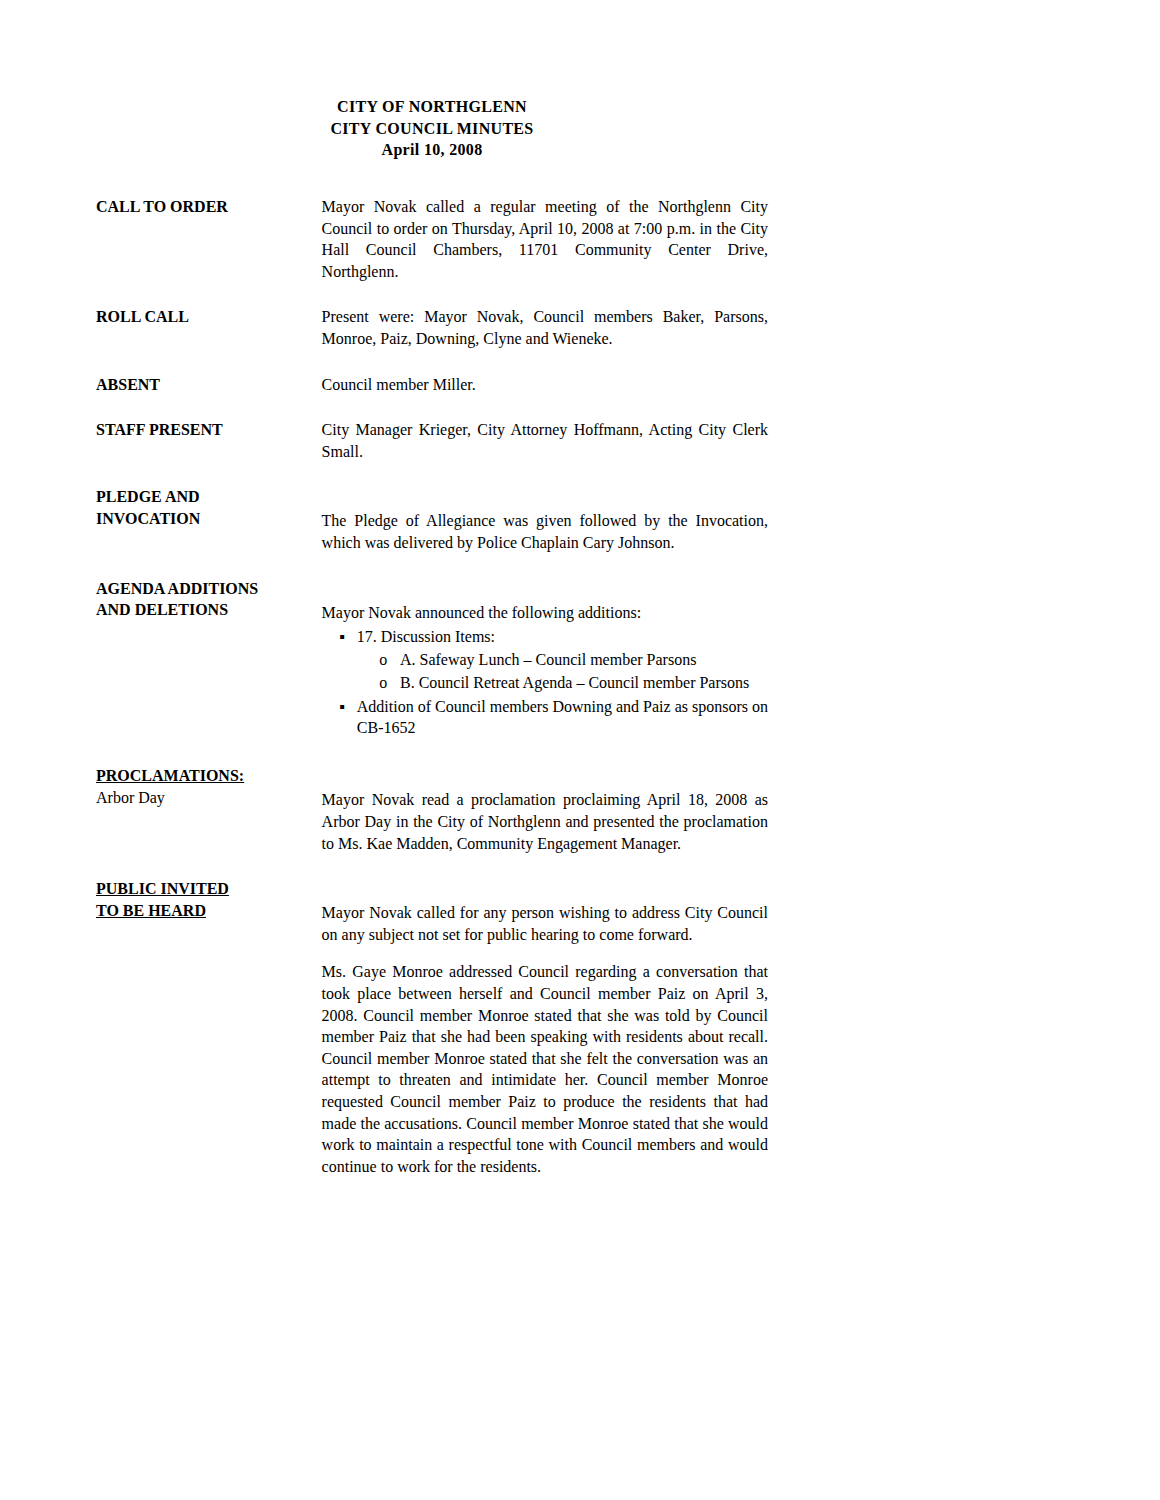CITY OF NORTHGLENN
CITY COUNCIL MINUTES
April 10, 2008
| CALL TO ORDER | Mayor Novak called a regular meeting of the Northglenn City Council to order on Thursday, April 10, 2008 at 7:00 p.m. in the City Hall Council Chambers, 11701 Community Center Drive, Northglenn. |
| ROLL CALL | Present were: Mayor Novak, Council members Baker, Parsons, Monroe, Paiz, Downing, Clyne and Wieneke. |
| ABSENT | Council member Miller. |
| STAFF PRESENT | City Manager Krieger, City Attorney Hoffmann, Acting City Clerk Small. |
| PLEDGE AND INVOCATION | The Pledge of Allegiance was given followed by the Invocation, which was delivered by Police Chaplain Cary Johnson. |
| AGENDA ADDITIONS AND DELETIONS | Mayor Novak announced the following additions: 17. Discussion Items: A. Safeway Lunch – Council member Parsons B. Council Retreat Agenda – Council member Parsons Addition of Council members Downing and Paiz as sponsors on CB-1652 |
| PROCLAMATIONS: Arbor Day | Mayor Novak read a proclamation proclaiming April 18, 2008 as Arbor Day in the City of Northglenn and presented the proclamation to Ms. Kae Madden, Community Engagement Manager. |
| PUBLIC INVITED TO BE HEARD | Mayor Novak called for any person wishing to address City Council on any subject not set for public hearing to come forward. Ms. Gaye Monroe addressed Council regarding a conversation that took place between herself and Council member Paiz on April 3, 2008. Council member Monroe stated that she was told by Council member Paiz that she had been speaking with residents about recall. Council member Monroe stated that she felt the conversation was an attempt to threaten and intimidate her. Council member Monroe requested Council member Paiz to produce the residents that had made the accusations. Council member Monroe stated that she would work to maintain a respectful tone with Council members and would continue to work for the residents. |